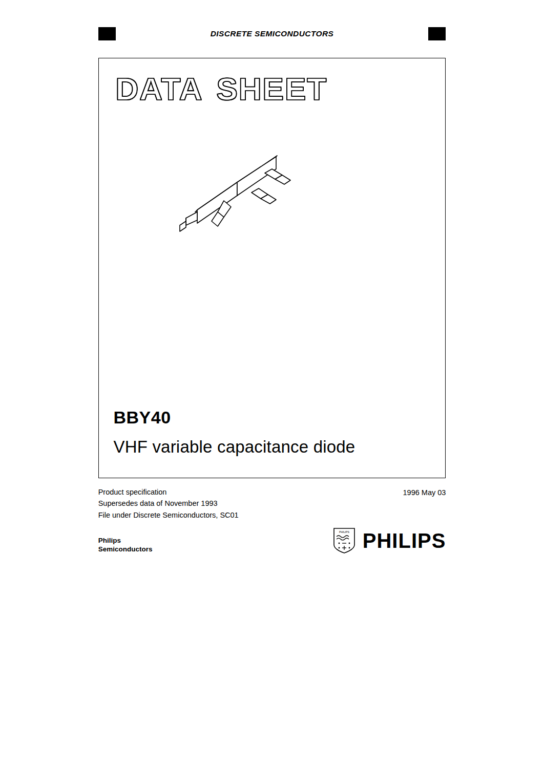DISCRETE SEMICONDUCTORS
DATA SHEET
BBY40
VHF variable capacitance diode
Product specification
Supersedes data of November 1993
File under Discrete Semiconductors, SC01
1996 May 03
Philips
Semiconductors
PHILIPS
PHILIPS